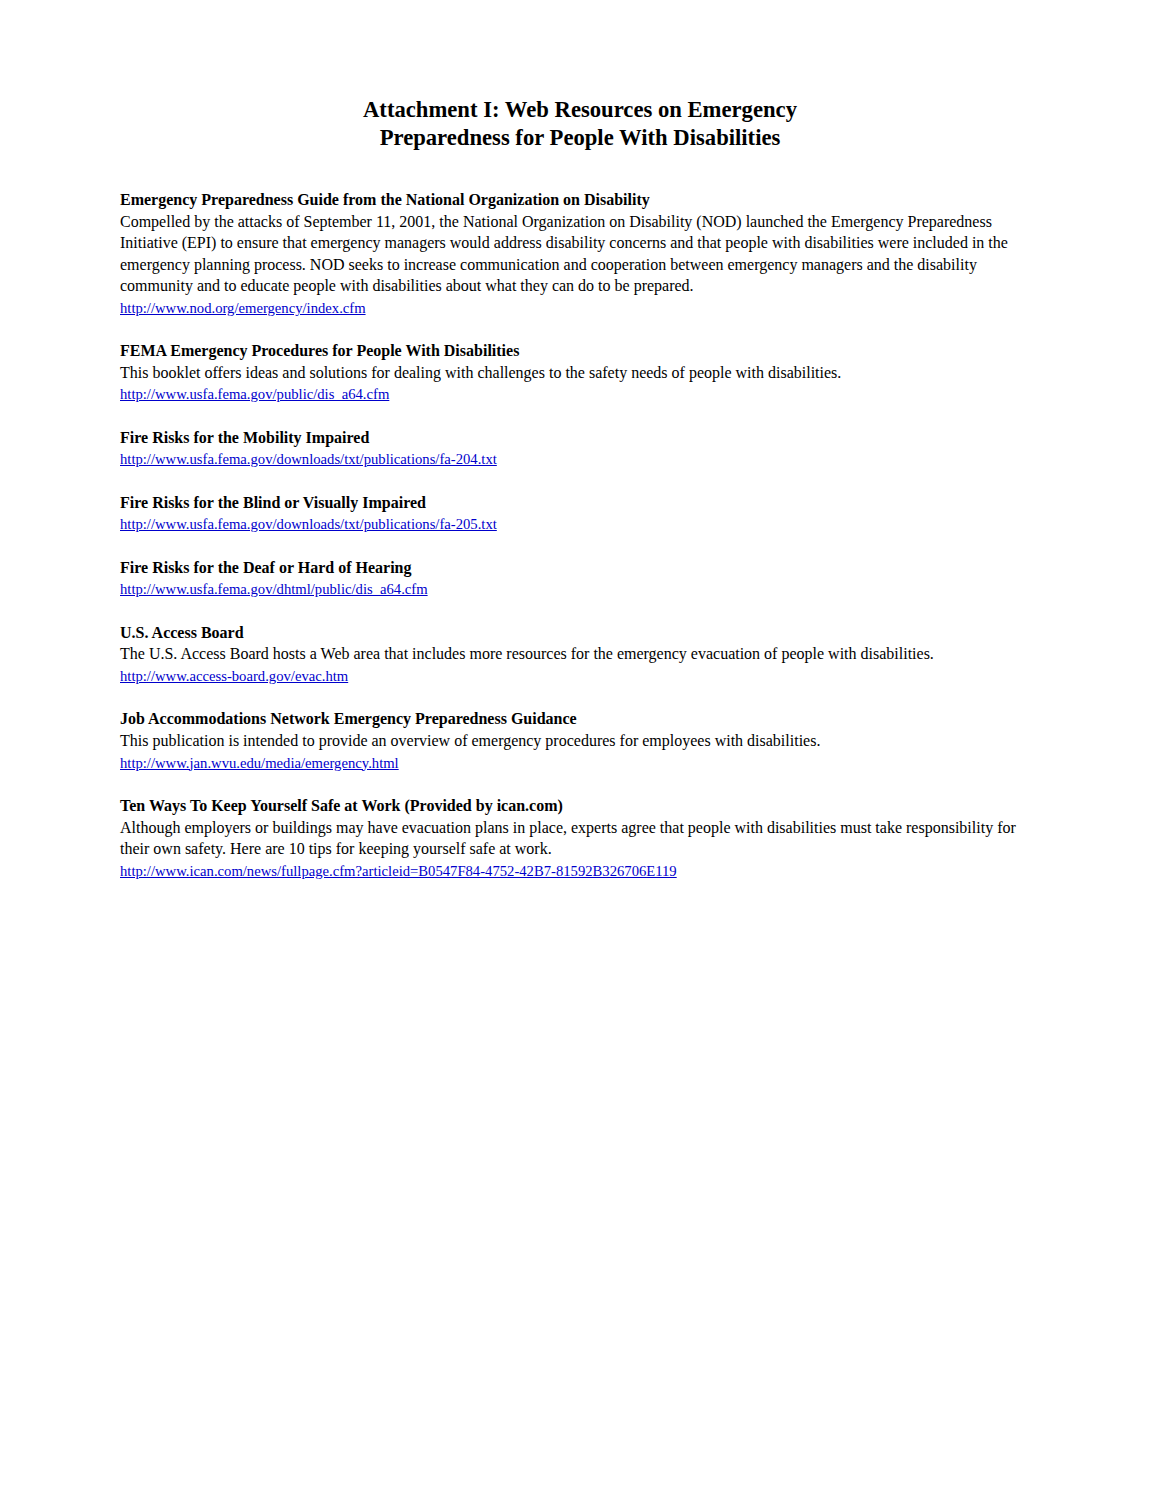Attachment I: Web Resources on Emergency
Preparedness for People With Disabilities
Emergency Preparedness Guide from the National Organization on Disability
Compelled by the attacks of September 11, 2001, the National Organization on Disability (NOD) launched the Emergency Preparedness Initiative (EPI) to ensure that emergency managers would address disability concerns and that people with disabilities were included in the emergency planning process. NOD seeks to increase communication and cooperation between emergency managers and the disability community and to educate people with disabilities about what they can do to be prepared.
http://www.nod.org/emergency/index.cfm
FEMA Emergency Procedures for People With Disabilities
This booklet offers ideas and solutions for dealing with challenges to the safety needs of people with disabilities.
http://www.usfa.fema.gov/public/dis_a64.cfm
Fire Risks for the Mobility Impaired
http://www.usfa.fema.gov/downloads/txt/publications/fa-204.txt
Fire Risks for the Blind or Visually Impaired
http://www.usfa.fema.gov/downloads/txt/publications/fa-205.txt
Fire Risks for the Deaf or Hard of Hearing
http://www.usfa.fema.gov/dhtml/public/dis_a64.cfm
U.S. Access Board
The U.S. Access Board hosts a Web area that includes more resources for the emergency evacuation of people with disabilities.
http://www.access-board.gov/evac.htm
Job Accommodations Network Emergency Preparedness Guidance
This publication is intended to provide an overview of emergency procedures for employees with disabilities.
http://www.jan.wvu.edu/media/emergency.html
Ten Ways To Keep Yourself Safe at Work (Provided by ican.com)
Although employers or buildings may have evacuation plans in place, experts agree that people with disabilities must take responsibility for their own safety. Here are 10 tips for keeping yourself safe at work.
http://www.ican.com/news/fullpage.cfm?articleid=B0547F84-4752-42B7-81592B326706E119